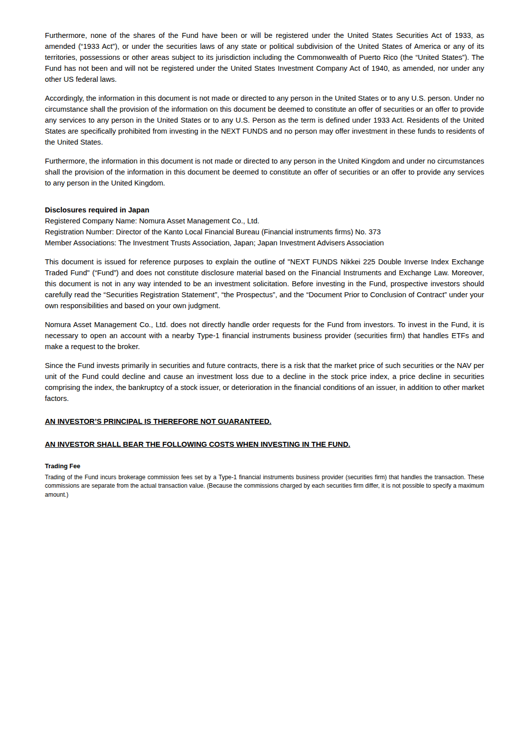Furthermore, none of the shares of the Fund have been or will be registered under the United States Securities Act of 1933, as amended (“1933 Act”), or under the securities laws of any state or political subdivision of the United States of America or any of its territories, possessions or other areas subject to its jurisdiction including the Commonwealth of Puerto Rico (the “United States”). The Fund has not been and will not be registered under the United States Investment Company Act of 1940, as amended, nor under any other US federal laws.
Accordingly, the information in this document is not made or directed to any person in the United States or to any U.S. person. Under no circumstance shall the provision of the information on this document be deemed to constitute an offer of securities or an offer to provide any services to any person in the United States or to any U.S. Person as the term is defined under 1933 Act. Residents of the United States are specifically prohibited from investing in the NEXT FUNDS and no person may offer investment in these funds to residents of the United States.
Furthermore, the information in this document is not made or directed to any person in the United Kingdom and under no circumstances shall the provision of the information in this document be deemed to constitute an offer of securities or an offer to provide any services to any person in the United Kingdom.
Disclosures required in Japan
Registered Company Name: Nomura Asset Management Co., Ltd.
Registration Number: Director of the Kanto Local Financial Bureau (Financial instruments firms) No. 373
Member Associations: The Investment Trusts Association, Japan; Japan Investment Advisers Association
This document is issued for reference purposes to explain the outline of "NEXT FUNDS Nikkei 225 Double Inverse Index Exchange Traded Fund" (“Fund”) and does not constitute disclosure material based on the Financial Instruments and Exchange Law. Moreover, this document is not in any way intended to be an investment solicitation. Before investing in the Fund, prospective investors should carefully read the “Securities Registration Statement”, “the Prospectus”, and the “Document Prior to Conclusion of Contract” under your own responsibilities and based on your own judgment.
Nomura Asset Management Co., Ltd. does not directly handle order requests for the Fund from investors. To invest in the Fund, it is necessary to open an account with a nearby Type-1 financial instruments business provider (securities firm) that handles ETFs and make a request to the broker.
Since the Fund invests primarily in securities and future contracts, there is a risk that the market price of such securities or the NAV per unit of the Fund could decline and cause an investment loss due to a decline in the stock price index, a price decline in securities comprising the index, the bankruptcy of a stock issuer, or deterioration in the financial conditions of an issuer, in addition to other market factors.
AN INVESTOR’S PRINCIPAL IS THEREFORE NOT GUARANTEED.
AN INVESTOR SHALL BEAR THE FOLLOWING COSTS WHEN INVESTING IN THE FUND.
Trading Fee
Trading of the Fund incurs brokerage commission fees set by a Type-1 financial instruments business provider (securities firm) that handles the transaction. These commissions are separate from the actual transaction value. (Because the commissions charged by each securities firm differ, it is not possible to specify a maximum amount.)